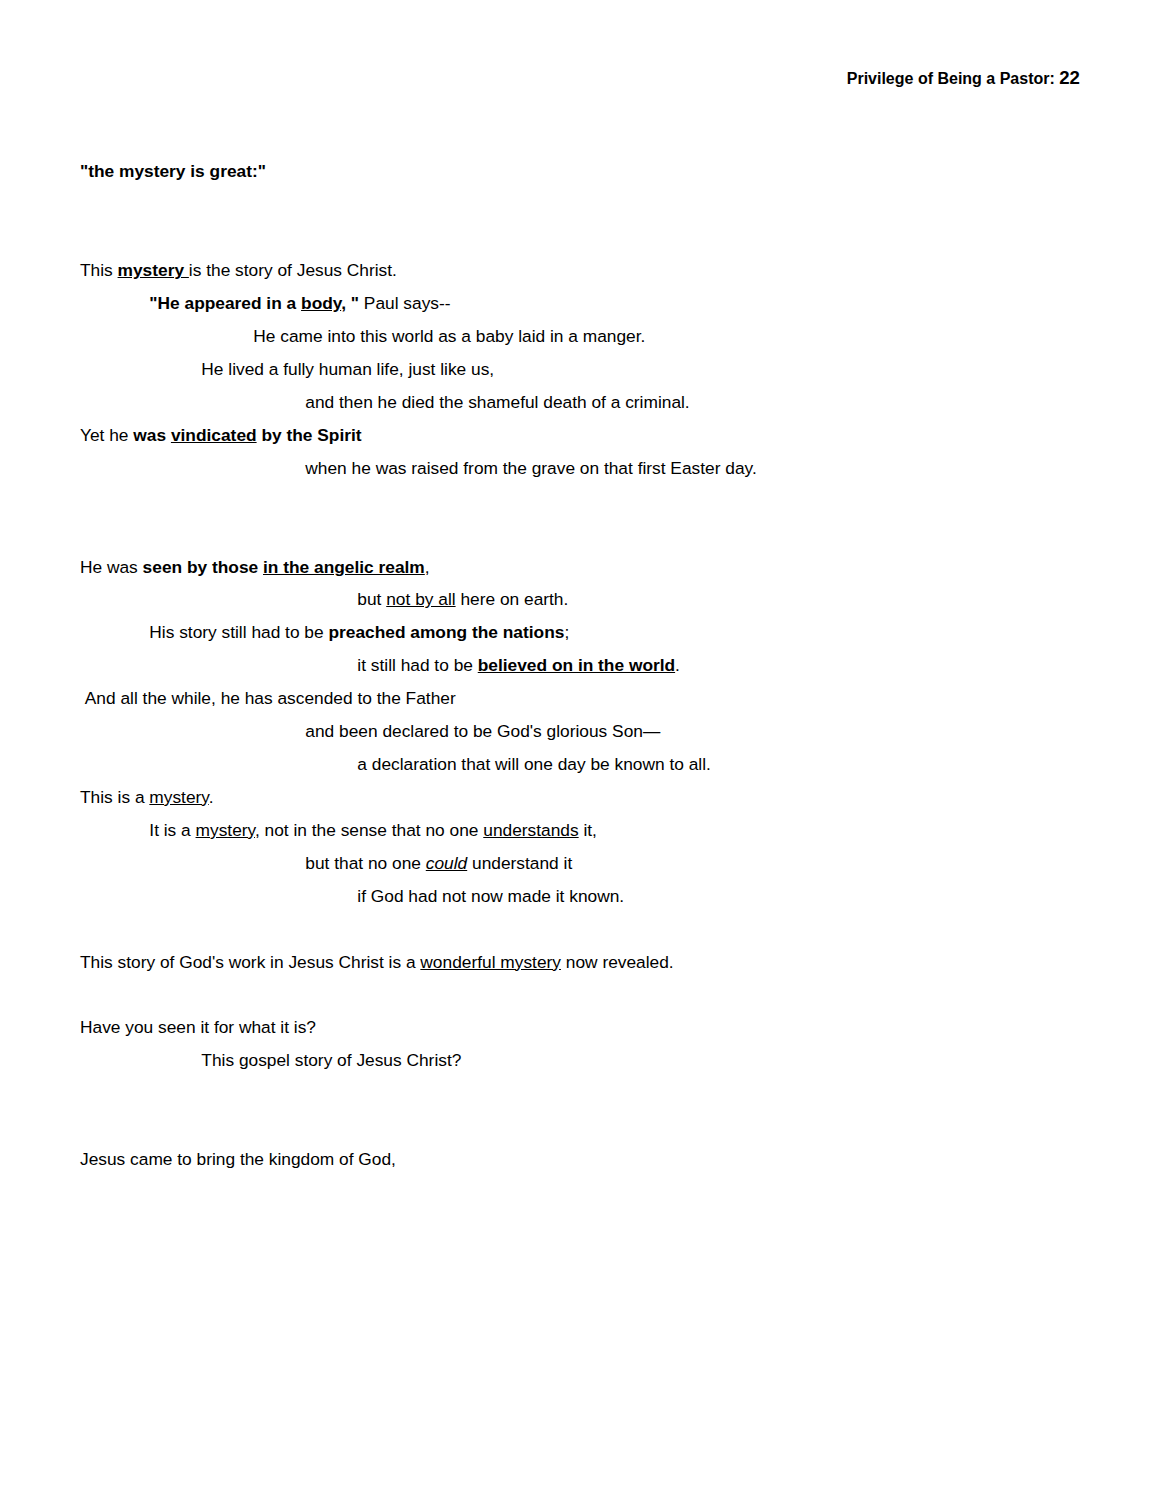Privilege of Being a Pastor: 22
"the mystery is great:"
This mystery is the story of Jesus Christ.
"He appeared in a body, " Paul says--
He came into this world as a baby laid in a manger.
He lived a fully human life, just like us,
and then he died the shameful death of a criminal.
Yet he was vindicated by the Spirit
when he was raised from the grave on that first Easter day.
He was seen by those in the angelic realm,
but not by all here on earth.
His story still had to be preached among the nations;
it still had to be believed on in the world.
And all the while, he has ascended to the Father
and been declared to be God's glorious Son—
a declaration that will one day be known to all.
This is a mystery.
It is a mystery, not in the sense that no one understands it,
but that no one could understand it
if God had not now made it known.
This story of God's work in Jesus Christ is a wonderful mystery now revealed.
Have you seen it for what it is?
This gospel story of Jesus Christ?
Jesus came to bring the kingdom of God,